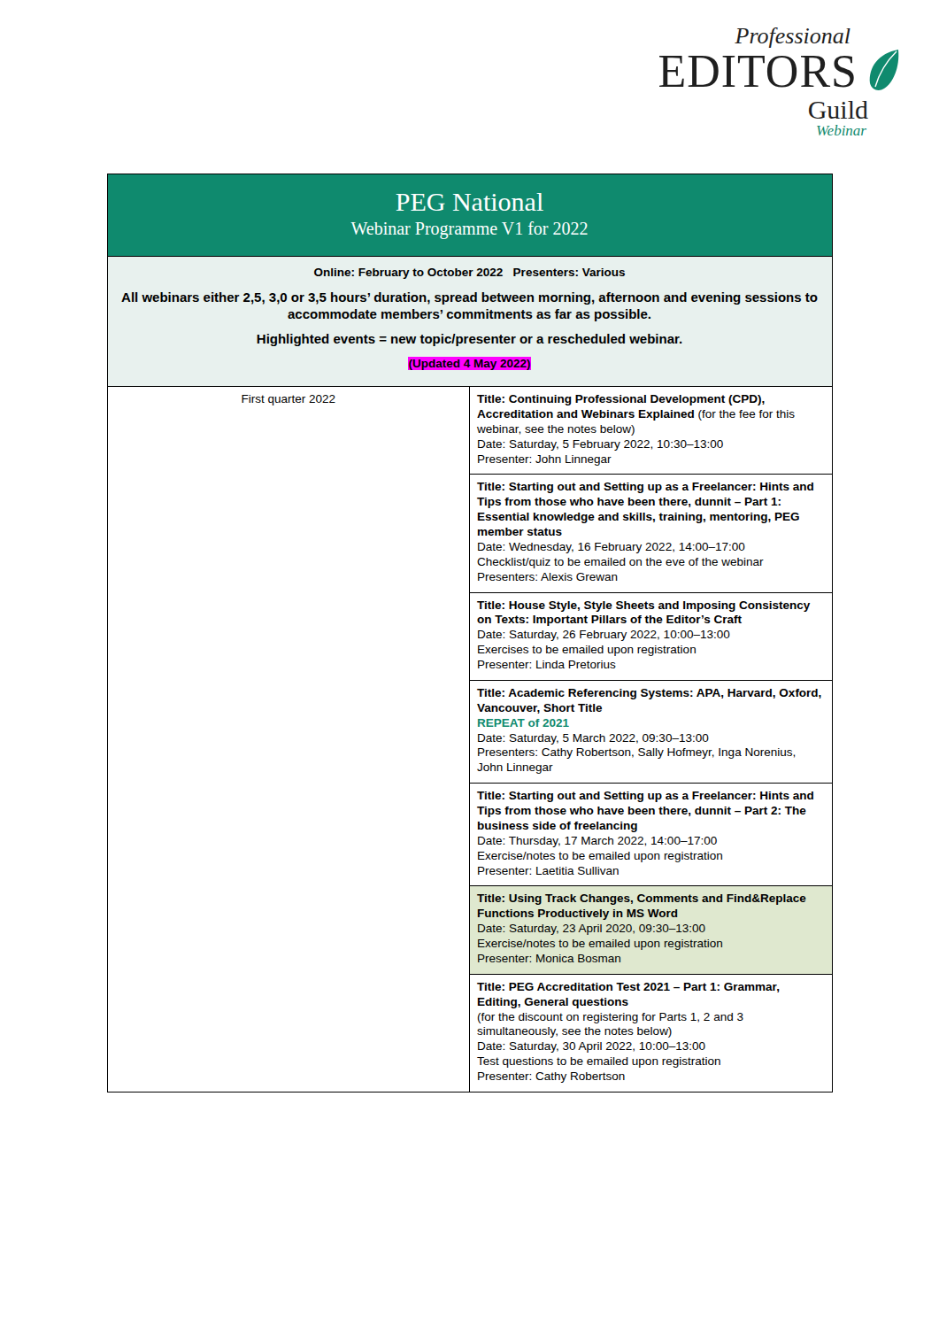Professional EDITORS Guild Webinar
| PEG National Webinar Programme V1 for 2022 |
| Online: February to October 2022 Presenters: Various All webinars either 2,5, 3,0 or 3,5 hours’ duration, spread between morning, afternoon and evening sessions to accommodate members’ commitments as far as possible. Highlighted events = new topic/presenter or a rescheduled webinar. (Updated 4 May 2022) |
| First quarter 2022 | / Title: Continuing Professional Development (CPD), Accreditation and Webinars Explained (for the fee for this webinar, see the notes below) Date: Saturday, 5 February 2022, 10:30–13:00 Presenter: John Linnegar / / Title: Starting out and Setting up as a Freelancer: Hints and Tips from those who have been there, dunnit – Part 1: Essential knowledge and skills, training, mentoring, PEG member status Date: Wednesday, 16 February 2022, 14:00–17:00 Checklist/quiz to be emailed on the eve of the webinar Presenters: Alexis Grewan / / Title: House Style, Style Sheets and Imposing Consistency on Texts: Important Pillars of the Editor’s Craft Date: Saturday, 26 February 2022, 10:00–13:00 Exercises to be emailed upon registration Presenter: Linda Pretorius / / Title: Academic Referencing Systems: APA, Harvard, Oxford, Vancouver, Short Title REPEAT of 2021 Date: Saturday, 5 March 2022, 09:30–13:00 Presenters: Cathy Robertson, Sally Hofmeyr, Inga Norenius, John Linnegar / / Title: Starting out and Setting up as a Freelancer: Hints and Tips from those who have been there, dunnit – Part 2: The business side of freelancing Date: Thursday, 17 March 2022, 14:00–17:00 Exercise/notes to be emailed upon registration Presenter: Laetitia Sullivan / / Title: Using Track Changes, Comments and Find&Replace Functions Productively in MS Word Date: Saturday, 23 April 2020, 09:30–13:00 Exercise/notes to be emailed upon registration Presenter: Monica Bosman / / Title: PEG Accreditation Test 2021 – Part 1: Grammar, Editing, General questions (for the discount on registering for Parts 1, 2 and 3 simultaneously, see the notes below) Date: Saturday, 30 April 2022, 10:00–13:00 Test questions to be emailed upon registration Presenter: Cathy Robertson / |